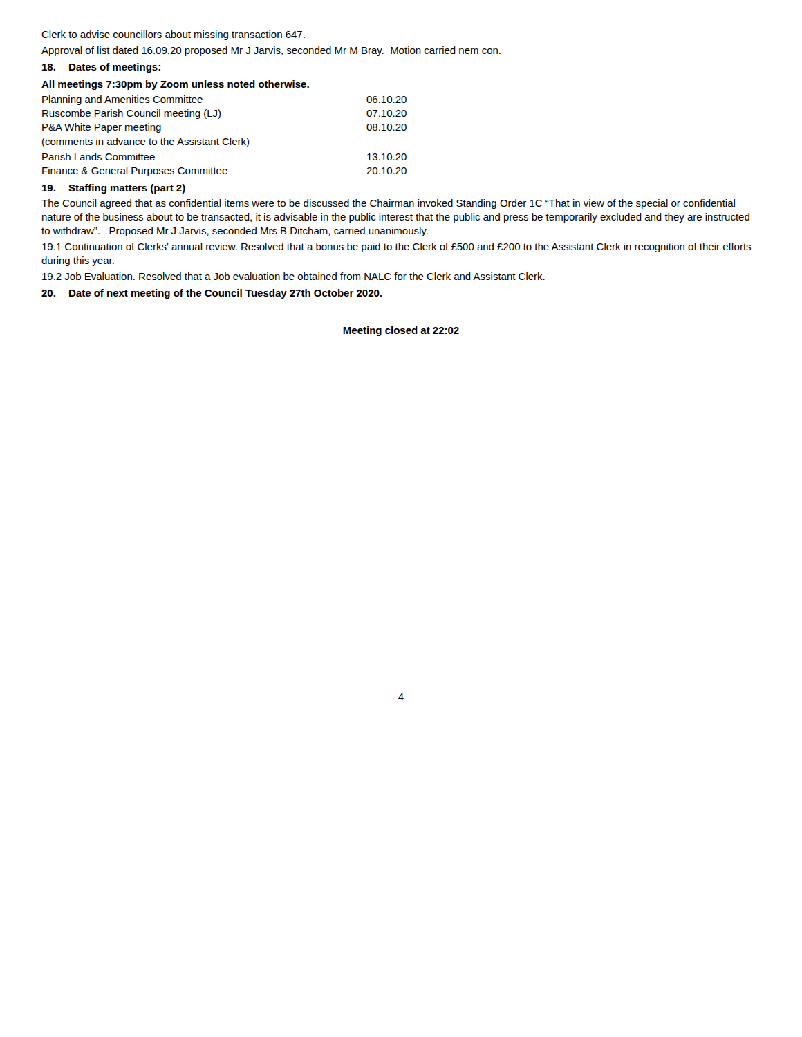Clerk to advise councillors about missing transaction 647.
Approval of list dated 16.09.20 proposed Mr J Jarvis, seconded Mr M Bray. Motion carried nem con.
18. Dates of meetings:
All meetings 7:30pm by Zoom unless noted otherwise.
Planning and Amenities Committee 06.10.20
Ruscombe Parish Council meeting (LJ) 07.10.20
P&A White Paper meeting 08.10.20
(comments in advance to the Assistant Clerk)
Parish Lands Committee 13.10.20
Finance & General Purposes Committee 20.10.20
19. Staffing matters (part 2)
The Council agreed that as confidential items were to be discussed the Chairman invoked Standing Order 1C “That in view of the special or confidential nature of the business about to be transacted, it is advisable in the public interest that the public and press be temporarily excluded and they are instructed to withdraw”. Proposed Mr J Jarvis, seconded Mrs B Ditcham, carried unanimously.
19.1 Continuation of Clerks' annual review. Resolved that a bonus be paid to the Clerk of £500 and £200 to the Assistant Clerk in recognition of their efforts during this year.
19.2 Job Evaluation. Resolved that a Job evaluation be obtained from NALC for the Clerk and Assistant Clerk.
20. Date of next meeting of the Council Tuesday 27th October 2020.
Meeting closed at 22:02
4